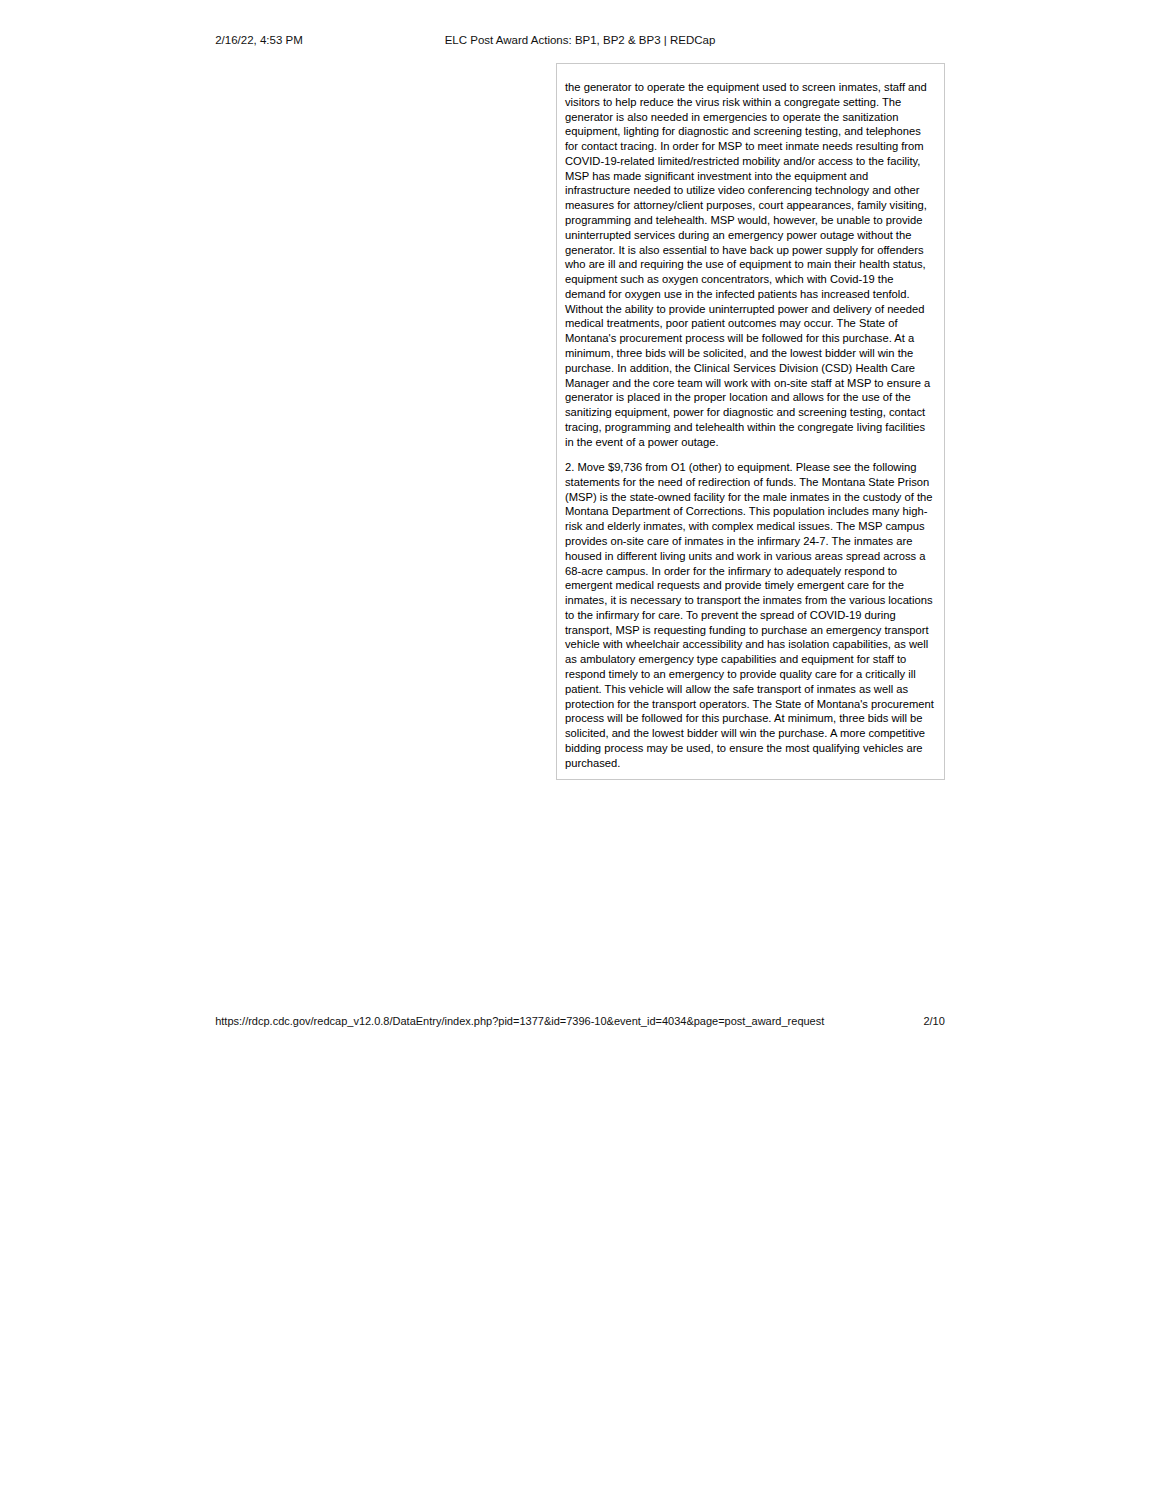2/16/22, 4:53 PM
ELC Post Award Actions: BP1, BP2 & BP3 | REDCap
2/16/22, 4:53 PM
the generator to operate the equipment used to screen inmates, staff and visitors to help reduce the virus risk within a congregate setting. The generator is also needed in emergencies to operate the sanitization equipment, lighting for diagnostic and screening testing, and telephones for contact tracing. In order for MSP to meet inmate needs resulting from COVID-19-related limited/restricted mobility and/or access to the facility, MSP has made significant investment into the equipment and infrastructure needed to utilize video conferencing technology and other measures for attorney/client purposes, court appearances, family visiting, programming and telehealth. MSP would, however, be unable to provide uninterrupted services during an emergency power outage without the generator. It is also essential to have back up power supply for offenders who are ill and requiring the use of equipment to main their health status, equipment such as oxygen concentrators, which with Covid-19 the demand for oxygen use in the infected patients has increased tenfold. Without the ability to provide uninterrupted power and delivery of needed medical treatments, poor patient outcomes may occur. The State of Montana's procurement process will be followed for this purchase. At a minimum, three bids will be solicited, and the lowest bidder will win the purchase. In addition, the Clinical Services Division (CSD) Health Care Manager and the core team will work with on-site staff at MSP to ensure a generator is placed in the proper location and allows for the use of the sanitizing equipment, power for diagnostic and screening testing, contact tracing, programming and telehealth within the congregate living facilities in the event of a power outage.
2. Move $9,736 from O1 (other) to equipment. Please see the following statements for the need of redirection of funds. The Montana State Prison (MSP) is the state-owned facility for the male inmates in the custody of the Montana Department of Corrections. This population includes many high-risk and elderly inmates, with complex medical issues. The MSP campus provides on-site care of inmates in the infirmary 24-7. The inmates are housed in different living units and work in various areas spread across a 68-acre campus. In order for the infirmary to adequately respond to emergent medical requests and provide timely emergent care for the inmates, it is necessary to transport the inmates from the various locations to the infirmary for care. To prevent the spread of COVID-19 during transport, MSP is requesting funding to purchase an emergency transport vehicle with wheelchair accessibility and has isolation capabilities, as well as ambulatory emergency type capabilities and equipment for staff to respond timely to an emergency to provide quality care for a critically ill patient. This vehicle will allow the safe transport of inmates as well as protection for the transport operators. The State of Montana's procurement process will be followed for this purchase. At minimum, three bids will be solicited, and the lowest bidder will win the purchase. A more competitive bidding process may be used, to ensure the most qualifying vehicles are purchased.
https://rdcp.cdc.gov/redcap_v12.0.8/DataEntry/index.php?pid=1377&id=7396-10&event_id=4034&page=post_award_request
2/10